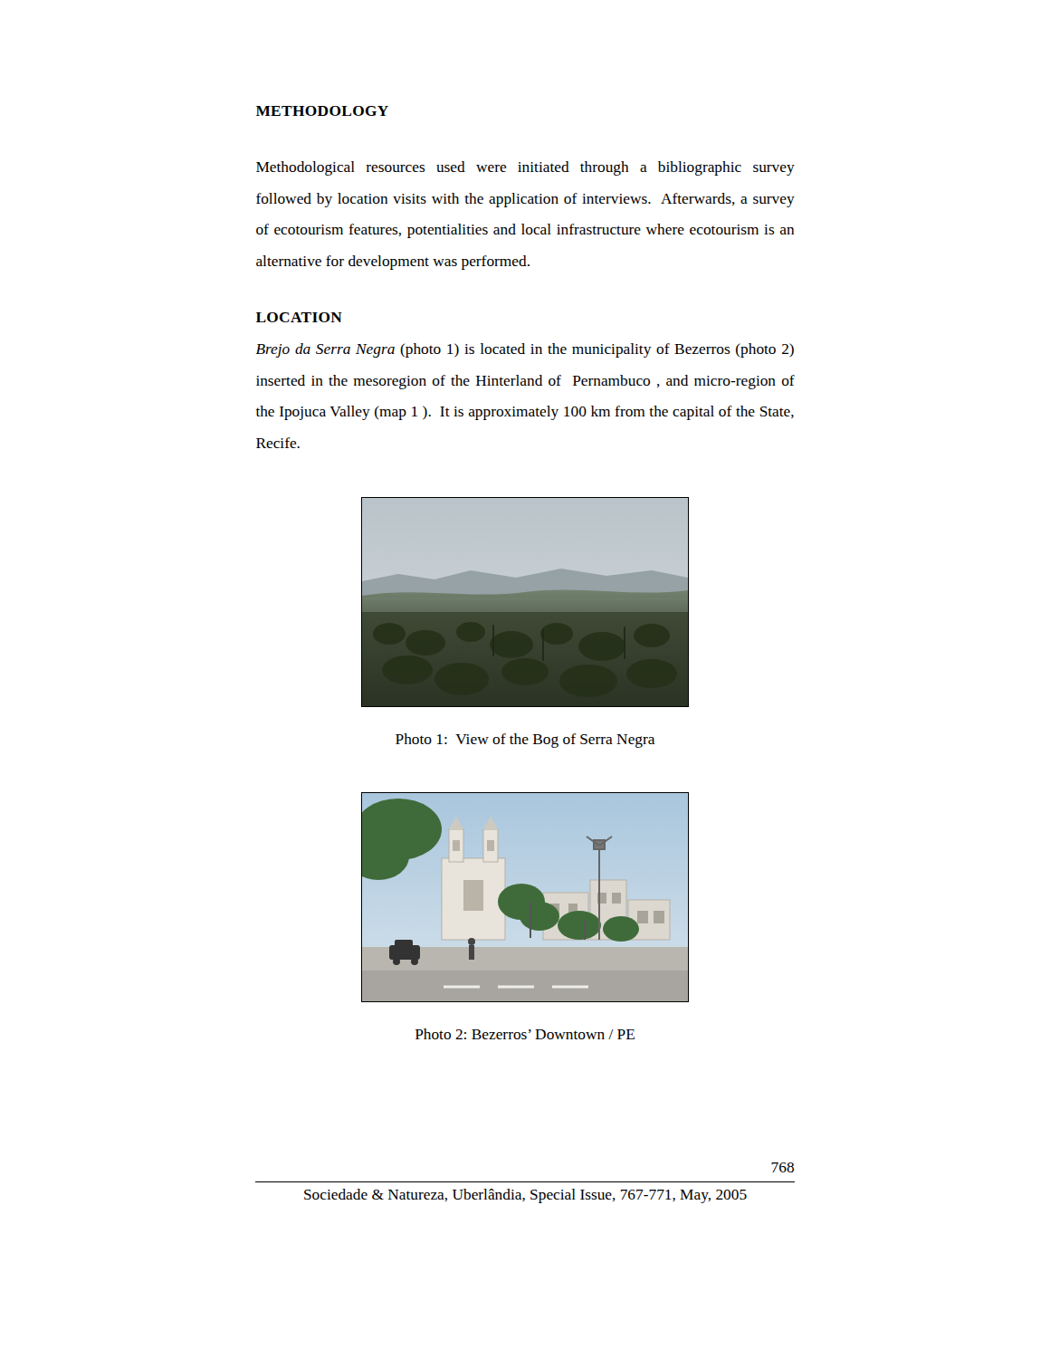METHODOLOGY
Methodological resources used were initiated through a bibliographic survey followed by location visits with the application of interviews. Afterwards, a survey of ecotourism features, potentialities and local infrastructure where ecotourism is an alternative for development was performed.
LOCATION
Brejo da Serra Negra (photo 1) is located in the municipality of Bezerros (photo 2) inserted in the mesoregion of the Hinterland of Pernambuco , and micro-region of the Ipojuca Valley (map 1 ). It is approximately 100 km from the capital of the State, Recife.
Photo 1: View of the Bog of Serra Negra
Photo 2: Bezerros’ Downtown / PE
768
Sociedade & Natureza, Uberlândia, Special Issue, 767-771, May, 2005